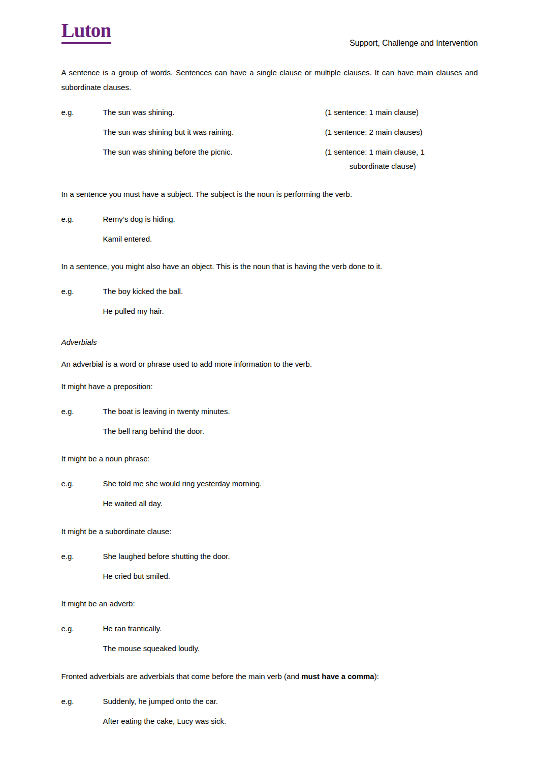Luton
Support, Challenge and Intervention
A sentence is a group of words. Sentences can have a single clause or multiple clauses. It can have main clauses and subordinate clauses.
| e.g. | The sun was shining. | (1 sentence: 1 main clause) |
| | The sun was shining but it was raining. | (1 sentence: 2 main clauses) |
| | The sun was shining before the picnic. | (1 sentence: 1 main clause, 1 subordinate clause) |
In a sentence you must have a subject. The subject is the noun is performing the verb.
| e.g. | Remy’s dog is hiding. | |
| | Kamil entered. | |
In a sentence, you might also have an object. This is the noun that is having the verb done to it.
| e.g. | The boy kicked the ball. | |
| | He pulled my hair. | |
Adverbials
An adverbial is a word or phrase used to add more information to the verb.
It might have a preposition:
| e.g. | The boat is leaving in twenty minutes. | |
| | The bell rang behind the door. | |
It might be a noun phrase:
| e.g. | She told me she would ring yesterday morning. | |
| | He waited all day. | |
It might be a subordinate clause:
| e.g. | She laughed before shutting the door. | |
| | He cried but smiled. | |
It might be an adverb:
| e.g. | He ran frantically. | |
| | The mouse squeaked loudly. | |
Fronted adverbials are adverbials that come before the main verb (and must have a comma):
| e.g. | Suddenly, he jumped onto the car. | |
| | After eating the cake, Lucy was sick. | |